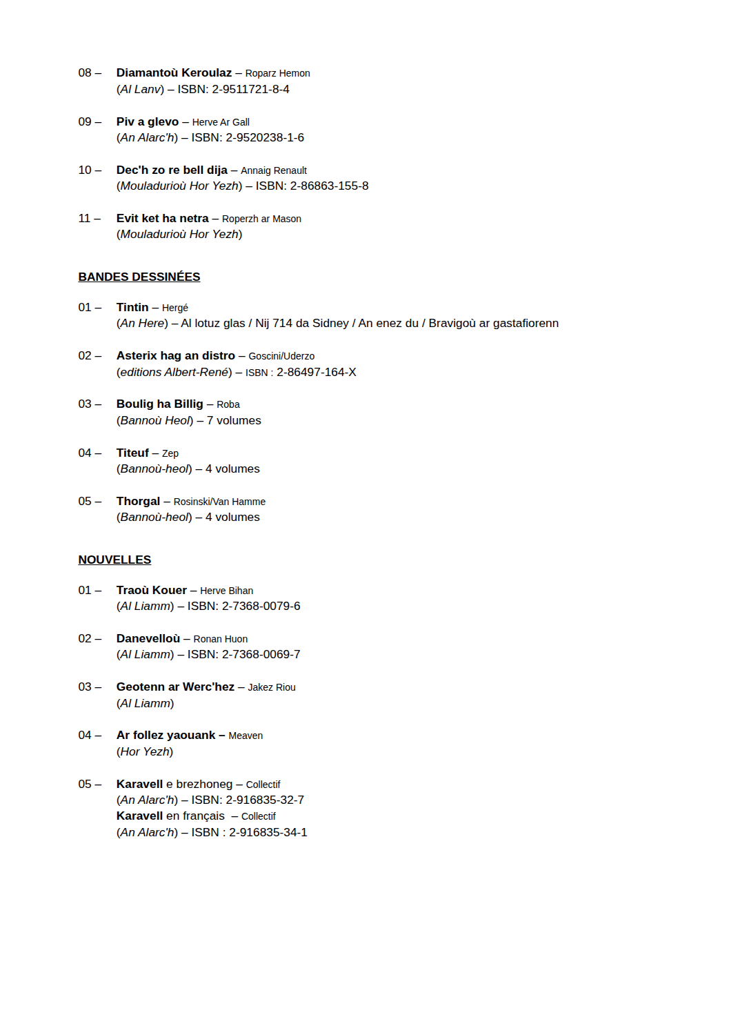08 –
Diamantoù Keroulaz – Roparz Hemon
(Al Lanv) – ISBN: 2-9511721-8-4
09 –
Piv a glevo – Herve Ar Gall
(An Alarc'h) – ISBN: 2-9520238-1-6
10 –
Dec'h zo re bell dija – Annaig Renault
(Mouladurioù Hor Yezh) – ISBN: 2-86863-155-8
11 –
Evit ket ha netra – Roperzh ar Mason
(Mouladurioù Hor Yezh)
BANDES DESSINÉES
01 –
Tintin – Hergé
(An Here) – Al lotuz glas / Nij 714 da Sidney / An enez du / Bravigoù ar gastafiorenn
02 –
Asterix hag an distro – Goscini/Uderzo
(editions Albert-René) – ISBN : 2-86497-164-X
03 –
Boulig ha Billig – Roba
(Bannoù Heol) – 7 volumes
04 –
Titeuf – Zep
(Bannoù-heol) – 4 volumes
05 –
Thorgal – Rosinski/Van Hamme
(Bannoù-heol) – 4 volumes
NOUVELLES
01 –
Traoù Kouer – Herve Bihan
(Al Liamm) – ISBN: 2-7368-0079-6
02 –
Danevelloù – Ronan Huon
(Al Liamm) – ISBN: 2-7368-0069-7
03 –
Geotenn ar Werc'hez – Jakez Riou
(Al Liamm)
04 –
Ar follez yaouank – Meaven
(Hor Yezh)
05 –
Karavell e brezhoneg – Collectif
(An Alarc'h) – ISBN: 2-916835-32-7
Karavell en français – Collectif
(An Alarc'h) – ISBN : 2-916835-34-1